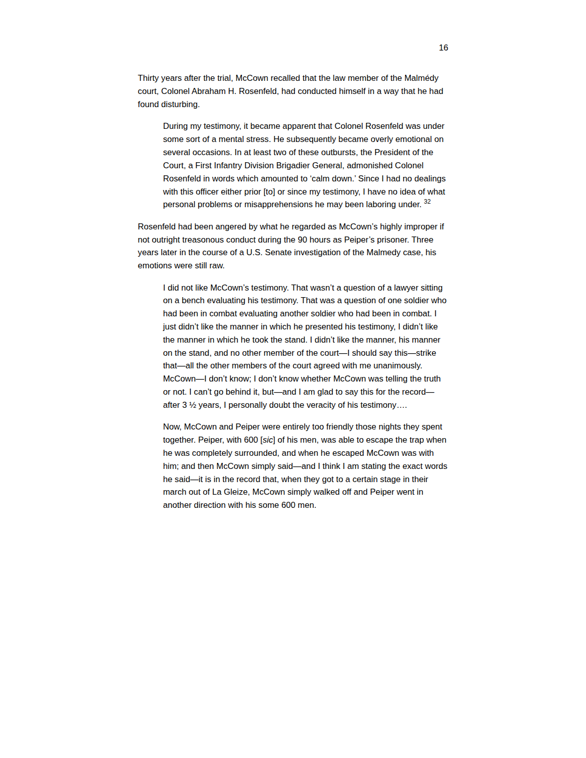16
Thirty years after the trial, McCown recalled that the law member of the Malmédy court, Colonel Abraham H. Rosenfeld, had conducted himself in a way that he had found disturbing.
During my testimony, it became apparent that Colonel Rosenfeld was under some sort of a mental stress. He subsequently became overly emotional on several occasions. In at least two of these outbursts, the President of the Court, a First Infantry Division Brigadier General, admonished Colonel Rosenfeld in words which amounted to ‘calm down.’ Since I had no dealings with this officer either prior [to] or since my testimony, I have no idea of what personal problems or misapprehensions he may been laboring under. 32
Rosenfeld had been angered by what he regarded as McCown’s highly improper if not outright treasonous conduct during the 90 hours as Peiper’s prisoner. Three years later in the course of a U.S. Senate investigation of the Malmedy case, his emotions were still raw.
I did not like McCown’s testimony. That wasn’t a question of a lawyer sitting on a bench evaluating his testimony. That was a question of one soldier who had been in combat evaluating another soldier who had been in combat. I just didn’t like the manner in which he presented his testimony, I didn’t like the manner in which he took the stand. I didn’t like the manner, his manner on the stand, and no other member of the court—I should say this—strike that—all the other members of the court agreed with me unanimously. McCown—I don’t know; I don’t know whether McCown was telling the truth or not. I can’t go behind it, but—and I am glad to say this for the record—after 3 ½ years, I personally doubt the veracity of his testimony….
Now, McCown and Peiper were entirely too friendly those nights they spent together. Peiper, with 600 [sic] of his men, was able to escape the trap when he was completely surrounded, and when he escaped McCown was with him; and then McCown simply said—and I think I am stating the exact words he said—it is in the record that, when they got to a certain stage in their march out of La Gleize, McCown simply walked off and Peiper went in another direction with his some 600 men.